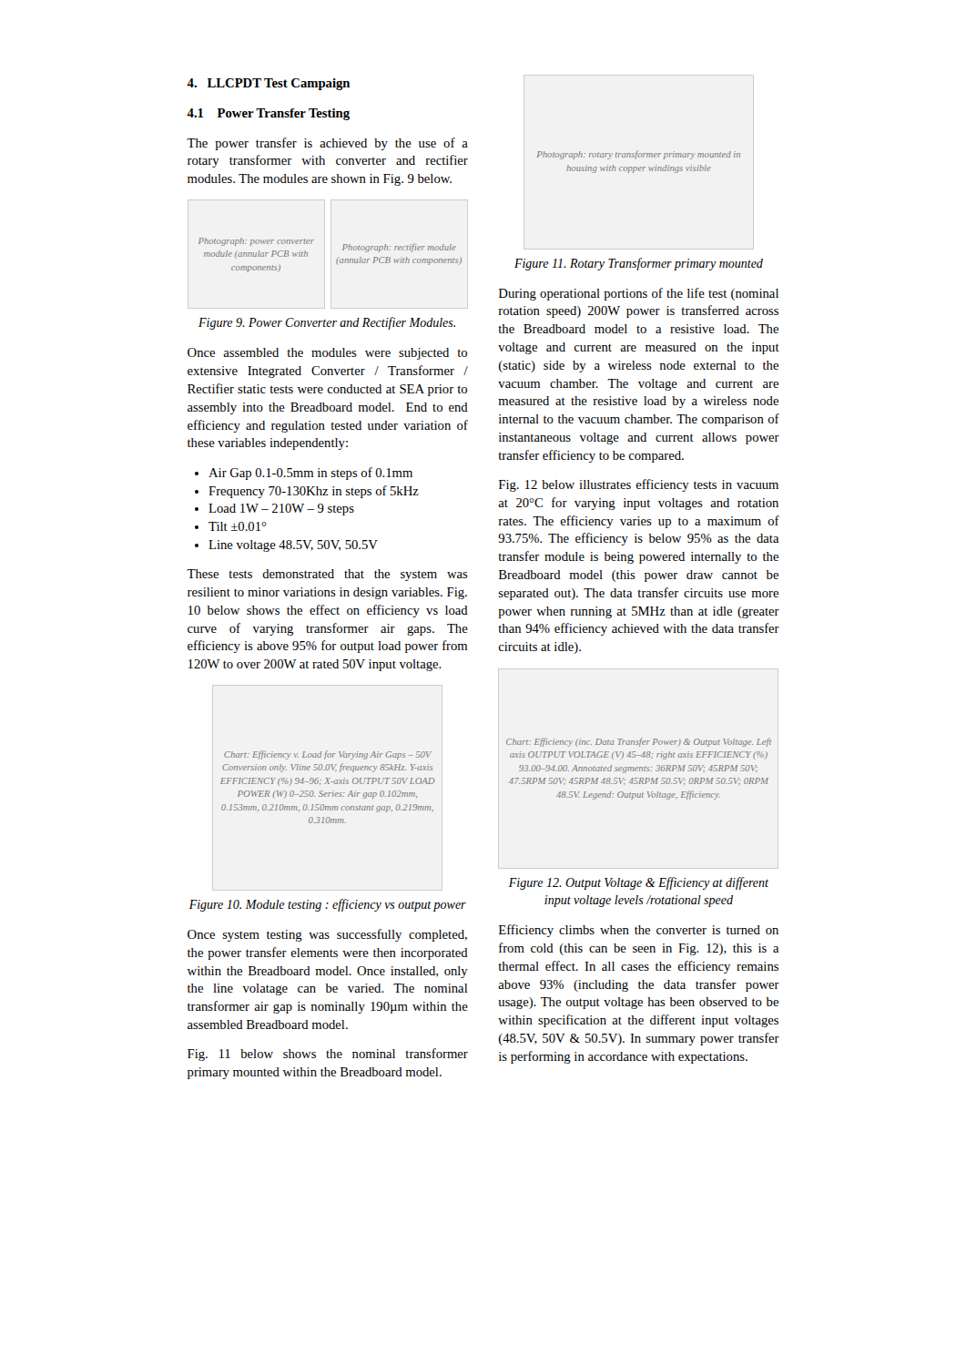4. LLCPDT Test Campaign
4.1 Power Transfer Testing
The power transfer is achieved by the use of a rotary transformer with converter and rectifier modules. The modules are shown in Fig. 9 below.
Photograph: power converter module (annular PCB with components)
Photograph: rectifier module (annular PCB with components)
Figure 9. Power Converter and Rectifier Modules.
Once assembled the modules were subjected to extensive Integrated Converter / Transformer / Rectifier static tests were conducted at SEA prior to assembly into the Breadboard model. End to end efficiency and regulation tested under variation of these variables independently:
Air Gap 0.1-0.5mm in steps of 0.1mm
Frequency 70-130Khz in steps of 5kHz
Load 1W – 210W – 9 steps
Tilt ±0.01°
Line voltage 48.5V, 50V, 50.5V
These tests demonstrated that the system was resilient to minor variations in design variables. Fig. 10 below shows the effect on efficiency vs load curve of varying transformer air gaps. The efficiency is above 95% for output load power from 120W to over 200W at rated 50V input voltage.
Chart: Efficiency v. Load for Varying Air Gaps – 50V Conversion only. Vline 50.0V, frequency 85kHz. Y-axis EFFICIENCY (%) 94–96; X-axis OUTPUT 50V LOAD POWER (W) 0–250. Series: Air gap 0.102mm, 0.153mm, 0.210mm, 0.150mm constant gap, 0.219mm, 0.310mm.
Figure 10. Module testing : efficiency vs output power
Once system testing was successfully completed, the power transfer elements were then incorporated within the Breadboard model. Once installed, only the line volatage can be varied. The nominal transformer air gap is nominally 190µm within the assembled Breadboard model.
Fig. 11 below shows the nominal transformer primary mounted within the Breadboard model.
Photograph: rotary transformer primary mounted in housing with copper windings visible
Figure 11. Rotary Transformer primary mounted
During operational portions of the life test (nominal rotation speed) 200W power is transferred across the Breadboard model to a resistive load. The voltage and current are measured on the input (static) side by a wireless node external to the vacuum chamber. The voltage and current are measured at the resistive load by a wireless node internal to the vacuum chamber. The comparison of instantaneous voltage and current allows power transfer efficiency to be compared.
Fig. 12 below illustrates efficiency tests in vacuum at 20°C for varying input voltages and rotation rates. The efficiency varies up to a maximum of 93.75%. The efficiency is below 95% as the data transfer module is being powered internally to the Breadboard model (this power draw cannot be separated out). The data transfer circuits use more power when running at 5MHz than at idle (greater than 94% efficiency achieved with the data transfer circuits at idle).
Chart: Efficiency (inc. Data Transfer Power) & Output Voltage. Left axis OUTPUT VOLTAGE (V) 45–48; right axis EFFICIENCY (%) 93.00–94.00. Annotated segments: 36RPM 50V; 45RPM 50V; 47.5RPM 50V; 45RPM 48.5V; 45RPM 50.5V; 0RPM 50.5V; 0RPM 48.5V. Legend: Output Voltage, Efficiency.
Figure 12. Output Voltage & Efficiency at different input voltage levels /rotational speed
Efficiency climbs when the converter is turned on from cold (this can be seen in Fig. 12), this is a thermal effect. In all cases the efficiency remains above 93% (including the data transfer power usage). The output voltage has been observed to be within specification at the different input voltages (48.5V, 50V & 50.5V). In summary power transfer is performing in accordance with expectations.